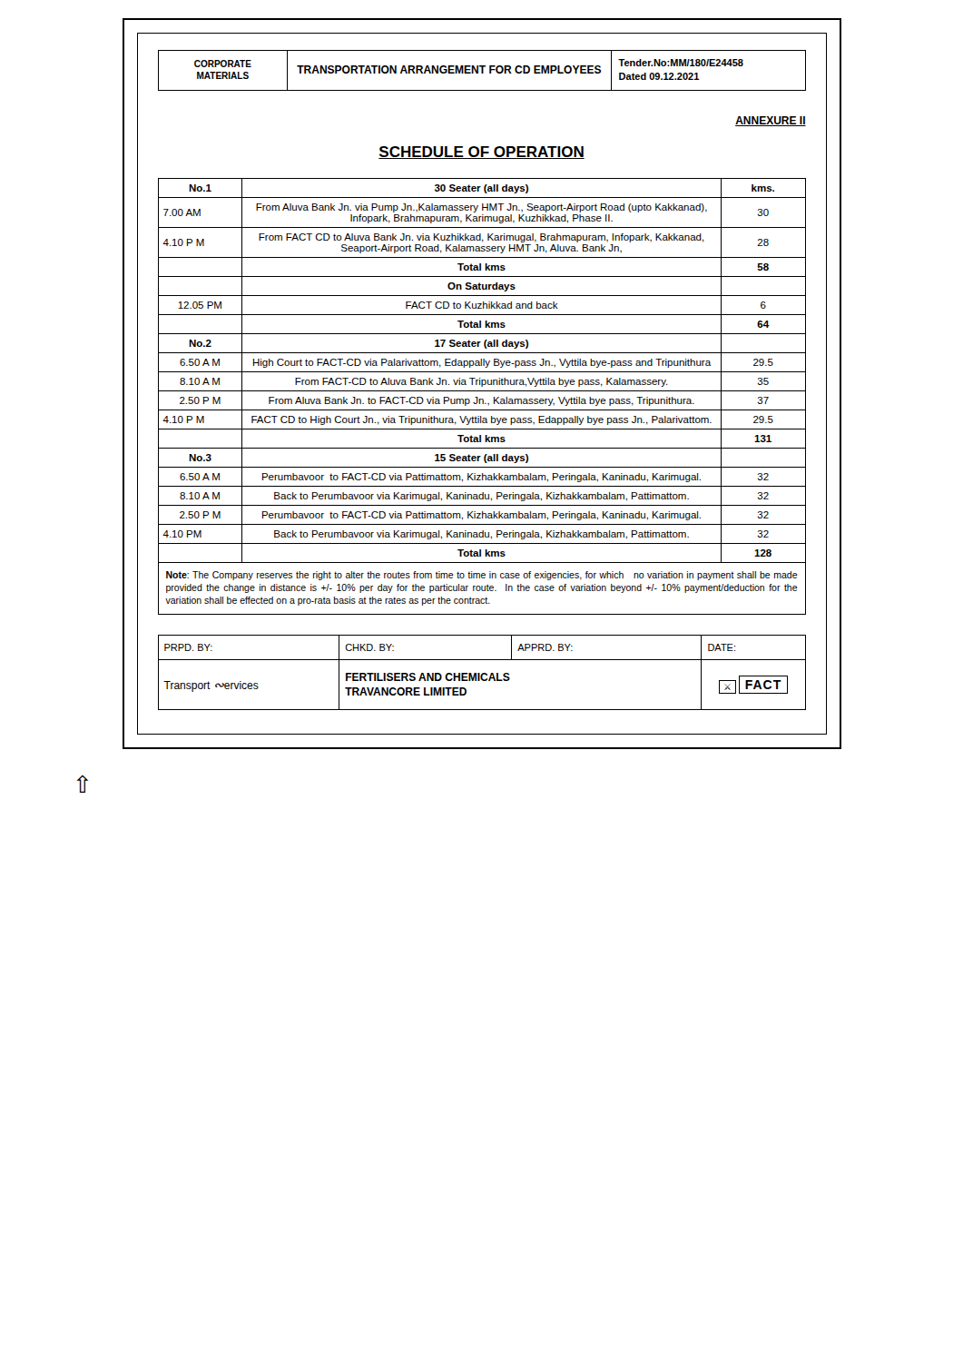| CORPORATE MATERIALS | TRANSPORTATION ARRANGEMENT FOR CD EMPLOYEES | Tender.No:MM/180/E24458 Dated 09.12.2021 |
ANNEXURE II
SCHEDULE OF OPERATION
| No.1 | 30 Seater (all days) | kms. |
| 7.00 AM | From Aluva Bank Jn. via Pump Jn.,Kalamassery HMT Jn., Seaport-Airport Road (upto Kakkanad), Infopark, Brahmapuram, Karimugal, Kuzhikkad, Phase II. | 30 |
| 4.10 P M | From FACT CD to Aluva Bank Jn. via Kuzhikkad, Karimugal, Brahmapuram, Infopark, Kakkanad, Seaport-Airport Road, Kalamassery HMT Jn, Aluva. Bank Jn, | 28 |
| | Total kms | 58 |
| | On Saturdays | |
| 12.05 PM | FACT CD to Kuzhikkad and back | 6 |
| | Total kms | 64 |
| No.2 | 17 Seater (all days) | |
| 6.50 A M | High Court to FACT-CD via Palarivattom, Edappally Bye-pass Jn., Vyttila bye-pass and Tripunithura | 29.5 |
| 8.10 A M | From FACT-CD to Aluva Bank Jn. via Tripunithura,Vyttila bye pass, Kalamassery. | 35 |
| 2.50 P M | From Aluva Bank Jn. to FACT-CD via Pump Jn., Kalamassery, Vyttila bye pass, Tripunithura. | 37 |
| 4.10 P M | FACT CD to High Court Jn., via Tripunithura, Vyttila bye pass, Edappally bye pass Jn., Palarivattom. | 29.5 |
| | Total kms | 131 |
| No.3 | 15 Seater (all days) | |
| 6.50 A M | Perumbavoor to FACT-CD via Pattimattom, Kizhakkambalam, Peringala, Kaninadu, Karimugal. | 32 |
| 8.10 A M | Back to Perumbavoor via Karimugal, Kaninadu, Peringala, Kizhakkambalam, Pattimattom. | 32 |
| 2.50 P M | Perumbavoor to FACT-CD via Pattimattom, Kizhakkambalam, Peringala, Kaninadu, Karimugal. | 32 |
| 4.10 PM | Back to Perumbavoor via Karimugal, Kaninadu, Peringala, Kizhakkambalam, Pattimattom. | 32 |
| | Total kms | 128 |
Note: The Company reserves the right to alter the routes from time to time in case of exigencies, for which no variation in payment shall be made provided the change in distance is +/- 10% per day for the particular route. In the case of variation beyond +/- 10% payment/deduction for the variation shall be effected on a pro-rata basis at the rates as per the contract.
| PRPD. BY: | CHKD. BY: | APPRD. BY: | DATE: |
| Transport ∾ ervices | FERTILISERS AND CHEMICALS TRAVANCORE LIMITED | ⚔ FACT |
⇧